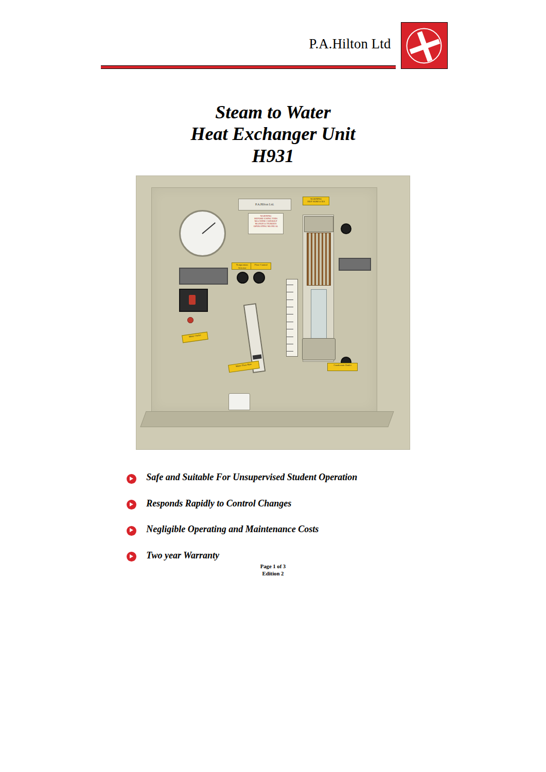P.A.Hilton Ltd
Steam to Water
Heat Exchanger Unit
H931
P.A.Hilton Ltd.
WARNING
BEFORE USING THIS MACHINE CONSULT MANUFACTURER'S OPERATING MANUAL
WARNING
HOT SURFACES
Temperature Selector
Flow Control
Water Outlet
Water Flow Rate
Condensate Outlet
Safe and Suitable For Unsupervised Student Operation
Responds Rapidly to Control Changes
Negligible Operating and Maintenance Costs
Two year Warranty
Page 1 of 3
Edition 2